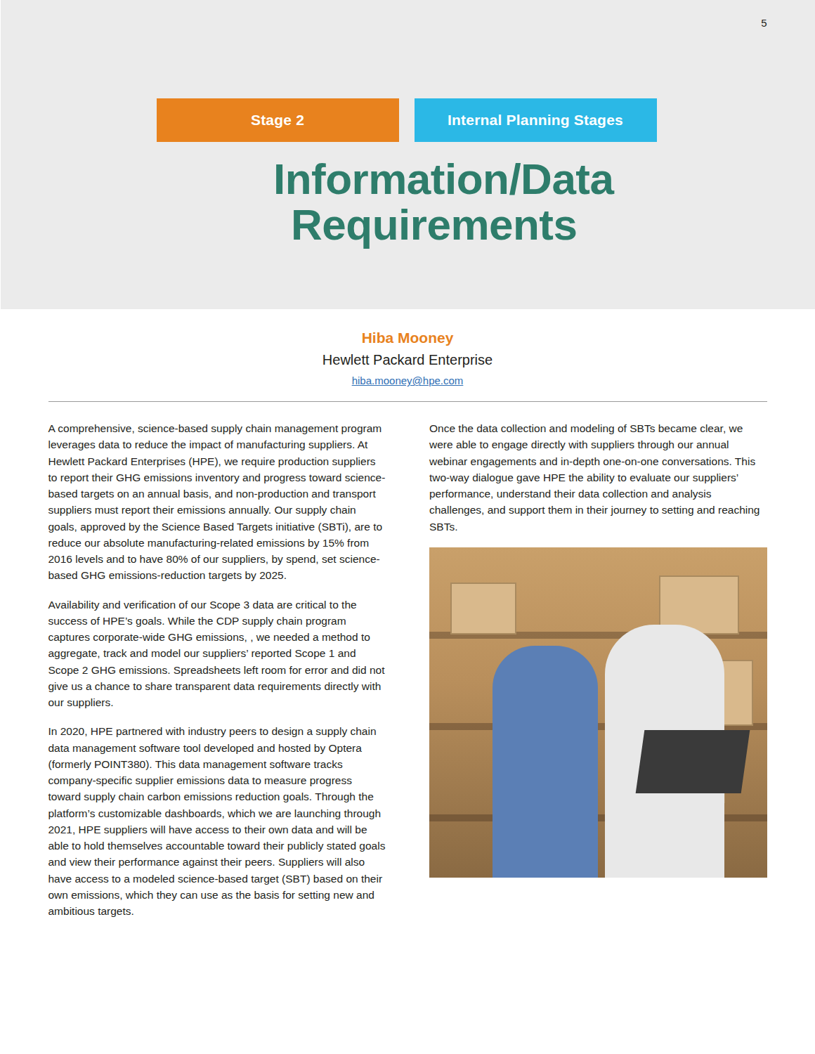5
Stage 2
Internal Planning Stages
Information/Data Requirements
Hiba Mooney
Hewlett Packard Enterprise
hiba.mooney@hpe.com
A comprehensive, science-based supply chain management program leverages data to reduce the impact of manufacturing suppliers. At Hewlett Packard Enterprises (HPE), we require production suppliers to report their GHG emissions inventory and progress toward science-based targets on an annual basis, and non-production and transport suppliers must report their emissions annually. Our supply chain goals, approved by the Science Based Targets initiative (SBTi), are to reduce our absolute manufacturing-related emissions by 15% from 2016 levels and to have 80% of our suppliers, by spend, set science-based GHG emissions-reduction targets by 2025.
Availability and verification of our Scope 3 data are critical to the success of HPE’s goals. While the CDP supply chain program captures corporate-wide GHG emissions, , we needed a method to aggregate, track and model our suppliers’ reported Scope 1 and Scope 2 GHG emissions. Spreadsheets left room for error and did not give us a chance to share transparent data requirements directly with our suppliers.
In 2020, HPE partnered with industry peers to design a supply chain data management software tool developed and hosted by Optera (formerly POINT380). This data management software tracks company-specific supplier emissions data to measure progress toward supply chain carbon emissions reduction goals. Through the platform’s customizable dashboards, which we are launching through 2021, HPE suppliers will have access to their own data and will be able to hold themselves accountable toward their publicly stated goals and view their performance against their peers. Suppliers will also have access to a modeled science-based target (SBT) based on their own emissions, which they can use as the basis for setting new and ambitious targets.
Once the data collection and modeling of SBTs became clear, we were able to engage directly with suppliers through our annual webinar engagements and in-depth one-on-one conversations. This two-way dialogue gave HPE the ability to evaluate our suppliers’ performance, understand their data collection and analysis challenges, and support them in their journey to setting and reaching SBTs.